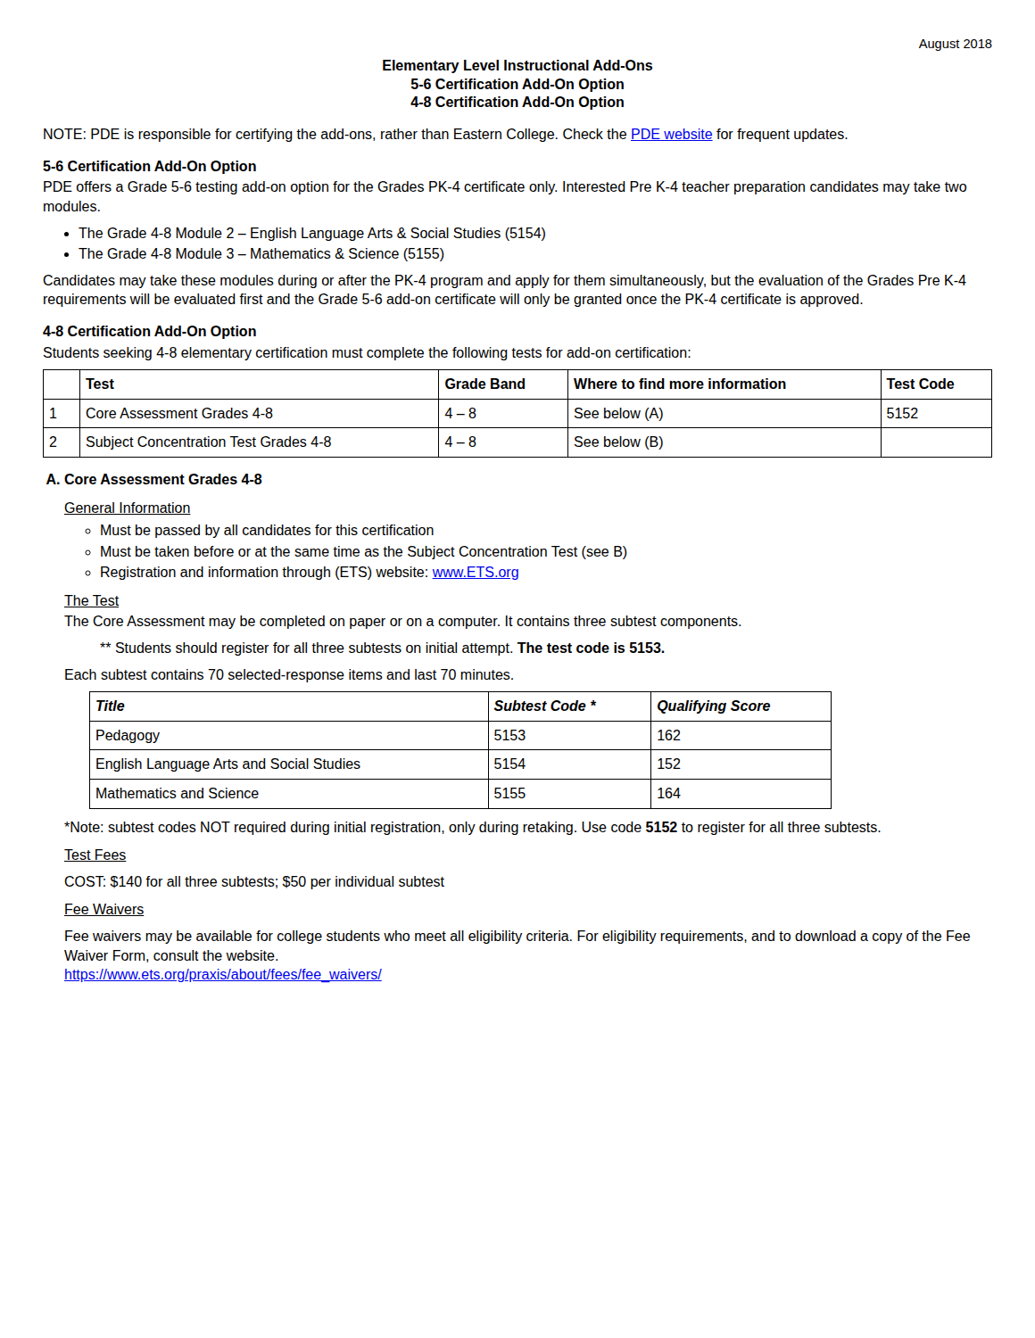August 2018
Elementary Level Instructional Add-Ons
5-6 Certification Add-On Option
4-8 Certification Add-On Option
NOTE: PDE is responsible for certifying the add-ons, rather than Eastern College. Check the PDE website for frequent updates.
5-6 Certification Add-On Option
PDE offers a Grade 5-6 testing add-on option for the Grades PK-4 certificate only. Interested Pre K-4 teacher preparation candidates may take two modules.
The Grade 4-8 Module 2 – English Language Arts & Social Studies (5154)
The Grade 4-8 Module 3 – Mathematics & Science (5155)
Candidates may take these modules during or after the PK-4 program and apply for them simultaneously, but the evaluation of the Grades Pre K-4 requirements will be evaluated first and the Grade 5-6 add-on certificate will only be granted once the PK-4 certificate is approved.
4-8 Certification Add-On Option
Students seeking 4-8 elementary certification must complete the following tests for add-on certification:
| | Test | Grade Band | Where to find more information | Test Code |
| --- | --- | --- | --- | --- |
| 1 | Core Assessment Grades 4-8 | 4 – 8 | See below (A) | 5152 |
| 2 | Subject Concentration Test Grades 4-8 | 4 – 8 | See below (B) | |
Core Assessment Grades 4-8
General Information
Must be passed by all candidates for this certification
Must be taken before or at the same time as the Subject Concentration Test (see B)
Registration and information through (ETS) website: www.ETS.org
The Test
The Core Assessment may be completed on paper or on a computer. It contains three subtest components.
** Students should register for all three subtests on initial attempt. The test code is 5153.
Each subtest contains 70 selected-response items and last 70 minutes.
| Title | Subtest Code * | Qualifying Score |
| --- | --- | --- |
| Pedagogy | 5153 | 162 |
| English Language Arts and Social Studies | 5154 | 152 |
| Mathematics and Science | 5155 | 164 |
*Note: subtest codes NOT required during initial registration, only during retaking. Use code 5152 to register for all three subtests.
Test Fees
COST: $140 for all three subtests; $50 per individual subtest
Fee Waivers
Fee waivers may be available for college students who meet all eligibility criteria. For eligibility requirements, and to download a copy of the Fee Waiver Form, consult the website.
https://www.ets.org/praxis/about/fees/fee_waivers/